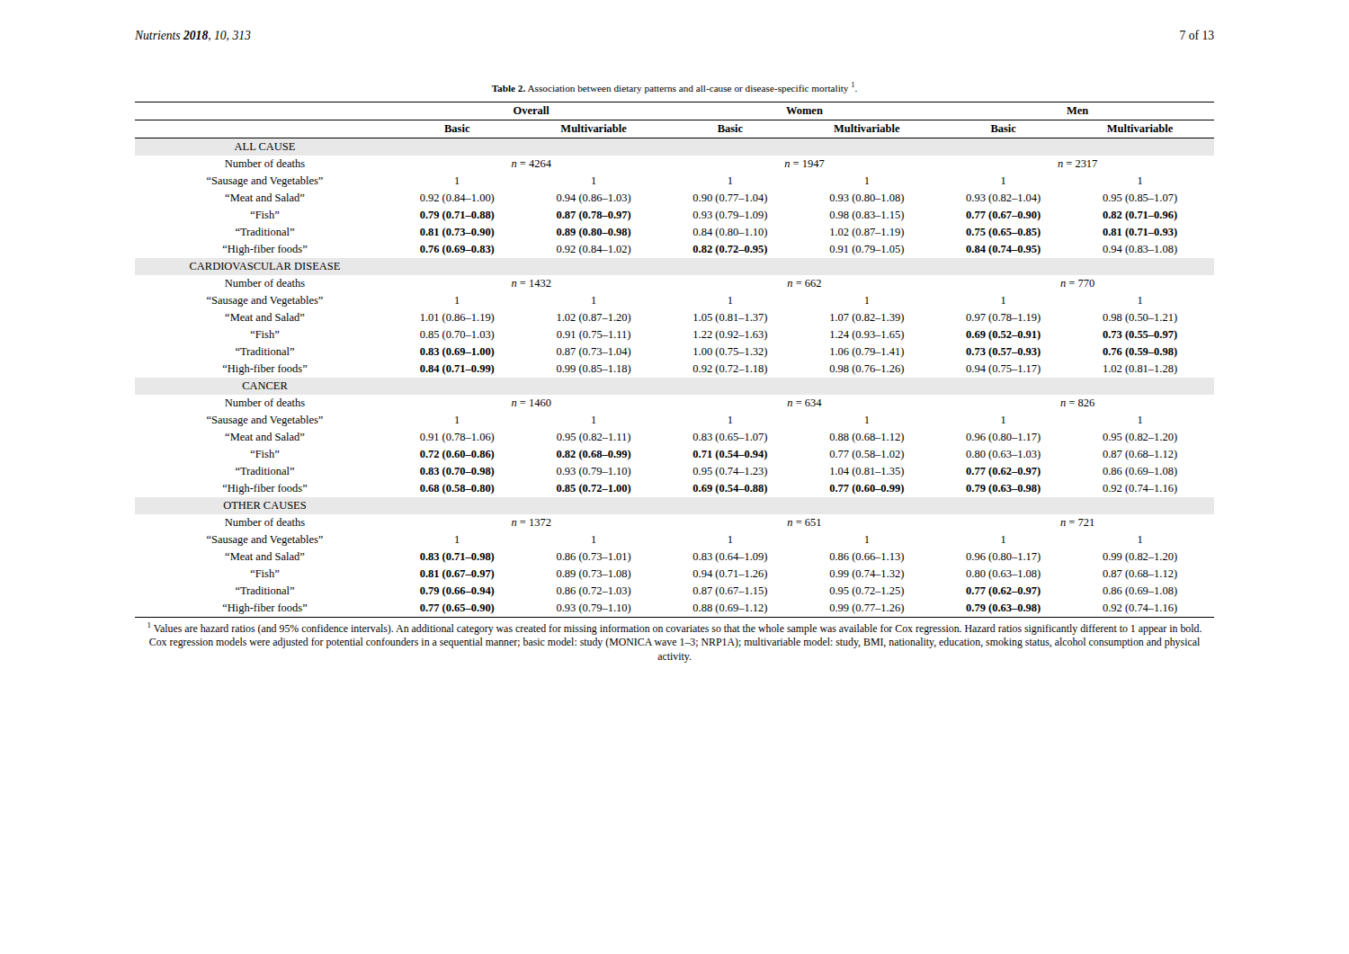Nutrients 2018, 10, 313
7 of 13
Table 2. Association between dietary patterns and all-cause or disease-specific mortality 1 .
| | Overall | Women | Men |
| --- | --- | --- | --- |
| | Basic | Multivariable | Basic | Multivariable | Basic | Multivariable |
| ALL CAUSE | |
| Number of deaths | n = 4264 | n = 1947 | n = 2317 |
| “Sausage and Vegetables” | 1 | 1 | 1 | 1 | 1 | 1 |
| “Meat and Salad” | 0.92 (0.84–1.00) | 0.94 (0.86–1.03) | 0.90 (0.77–1.04) | 0.93 (0.80–1.08) | 0.93 (0.82–1.04) | 0.95 (0.85–1.07) |
| “Fish” | 0.79 (0.71–0.88) | 0.87 (0.78–0.97) | 0.93 (0.79–1.09) | 0.98 (0.83–1.15) | 0.77 (0.67–0.90) | 0.82 (0.71–0.96) |
| “Traditional” | 0.81 (0.73–0.90) | 0.89 (0.80–0.98) | 0.84 (0.80–1.10) | 1.02 (0.87–1.19) | 0.75 (0.65–0.85) | 0.81 (0.71–0.93) |
| “High-fiber foods” | 0.76 (0.69–0.83) | 0.92 (0.84–1.02) | 0.82 (0.72–0.95) | 0.91 (0.79–1.05) | 0.84 (0.74–0.95) | 0.94 (0.83–1.08) |
| CARDIOVASCULAR DISEASE | |
| Number of deaths | n = 1432 | n = 662 | n = 770 |
| “Sausage and Vegetables” | 1 | 1 | 1 | 1 | 1 | 1 |
| “Meat and Salad” | 1.01 (0.86–1.19) | 1.02 (0.87–1.20) | 1.05 (0.81–1.37) | 1.07 (0.82–1.39) | 0.97 (0.78–1.19) | 0.98 (0.50–1.21) |
| “Fish” | 0.85 (0.70–1.03) | 0.91 (0.75–1.11) | 1.22 (0.92–1.63) | 1.24 (0.93–1.65) | 0.69 (0.52–0.91) | 0.73 (0.55–0.97) |
| “Traditional” | 0.83 (0.69–1.00) | 0.87 (0.73–1.04) | 1.00 (0.75–1.32) | 1.06 (0.79–1.41) | 0.73 (0.57–0.93) | 0.76 (0.59–0.98) |
| “High-fiber foods” | 0.84 (0.71–0.99) | 0.99 (0.85–1.18) | 0.92 (0.72–1.18) | 0.98 (0.76–1.26) | 0.94 (0.75–1.17) | 1.02 (0.81–1.28) |
| CANCER | |
| Number of deaths | n = 1460 | n = 634 | n = 826 |
| “Sausage and Vegetables” | 1 | 1 | 1 | 1 | 1 | 1 |
| “Meat and Salad” | 0.91 (0.78–1.06) | 0.95 (0.82–1.11) | 0.83 (0.65–1.07) | 0.88 (0.68–1.12) | 0.96 (0.80–1.17) | 0.95 (0.82–1.20) |
| “Fish” | 0.72 (0.60–0.86) | 0.82 (0.68–0.99) | 0.71 (0.54–0.94) | 0.77 (0.58–1.02) | 0.80 (0.63–1.03) | 0.87 (0.68–1.12) |
| “Traditional” | 0.83 (0.70–0.98) | 0.93 (0.79–1.10) | 0.95 (0.74–1.23) | 1.04 (0.81–1.35) | 0.77 (0.62–0.97) | 0.86 (0.69–1.08) |
| “High-fiber foods” | 0.68 (0.58–0.80) | 0.85 (0.72–1.00) | 0.69 (0.54–0.88) | 0.77 (0.60–0.99) | 0.79 (0.63–0.98) | 0.92 (0.74–1.16) |
| OTHER CAUSES | |
| Number of deaths | n = 1372 | n = 651 | n = 721 |
| “Sausage and Vegetables” | 1 | 1 | 1 | 1 | 1 | 1 |
| “Meat and Salad” | 0.83 (0.71–0.98) | 0.86 (0.73–1.01) | 0.83 (0.64–1.09) | 0.86 (0.66–1.13) | 0.96 (0.80–1.17) | 0.99 (0.82–1.20) |
| “Fish” | 0.81 (0.67–0.97) | 0.89 (0.73–1.08) | 0.94 (0.71–1.26) | 0.99 (0.74–1.32) | 0.80 (0.63–1.08) | 0.87 (0.68–1.12) |
| “Traditional” | 0.79 (0.66–0.94) | 0.86 (0.72–1.03) | 0.87 (0.67–1.15) | 0.95 (0.72–1.25) | 0.77 (0.62–0.97) | 0.86 (0.69–1.08) |
| “High-fiber foods” | 0.77 (0.65–0.90) | 0.93 (0.79–1.10) | 0.88 (0.69–1.12) | 0.99 (0.77–1.26) | 0.79 (0.63–0.98) | 0.92 (0.74–1.16) |
| 1 Values are hazard ratios (and 95% confidence intervals). An additional category was created for missing information on covariates so that the whole sample was available for Cox regression. Hazard ratios significantly different to 1 appear in bold. Cox regression models were adjusted for potential confounders in a sequential manner; basic model: study (MONICA wave 1–3; NRP1A); multivariable model: study, BMI, nationality, education, smoking status, alcohol consumption and physical activity. |